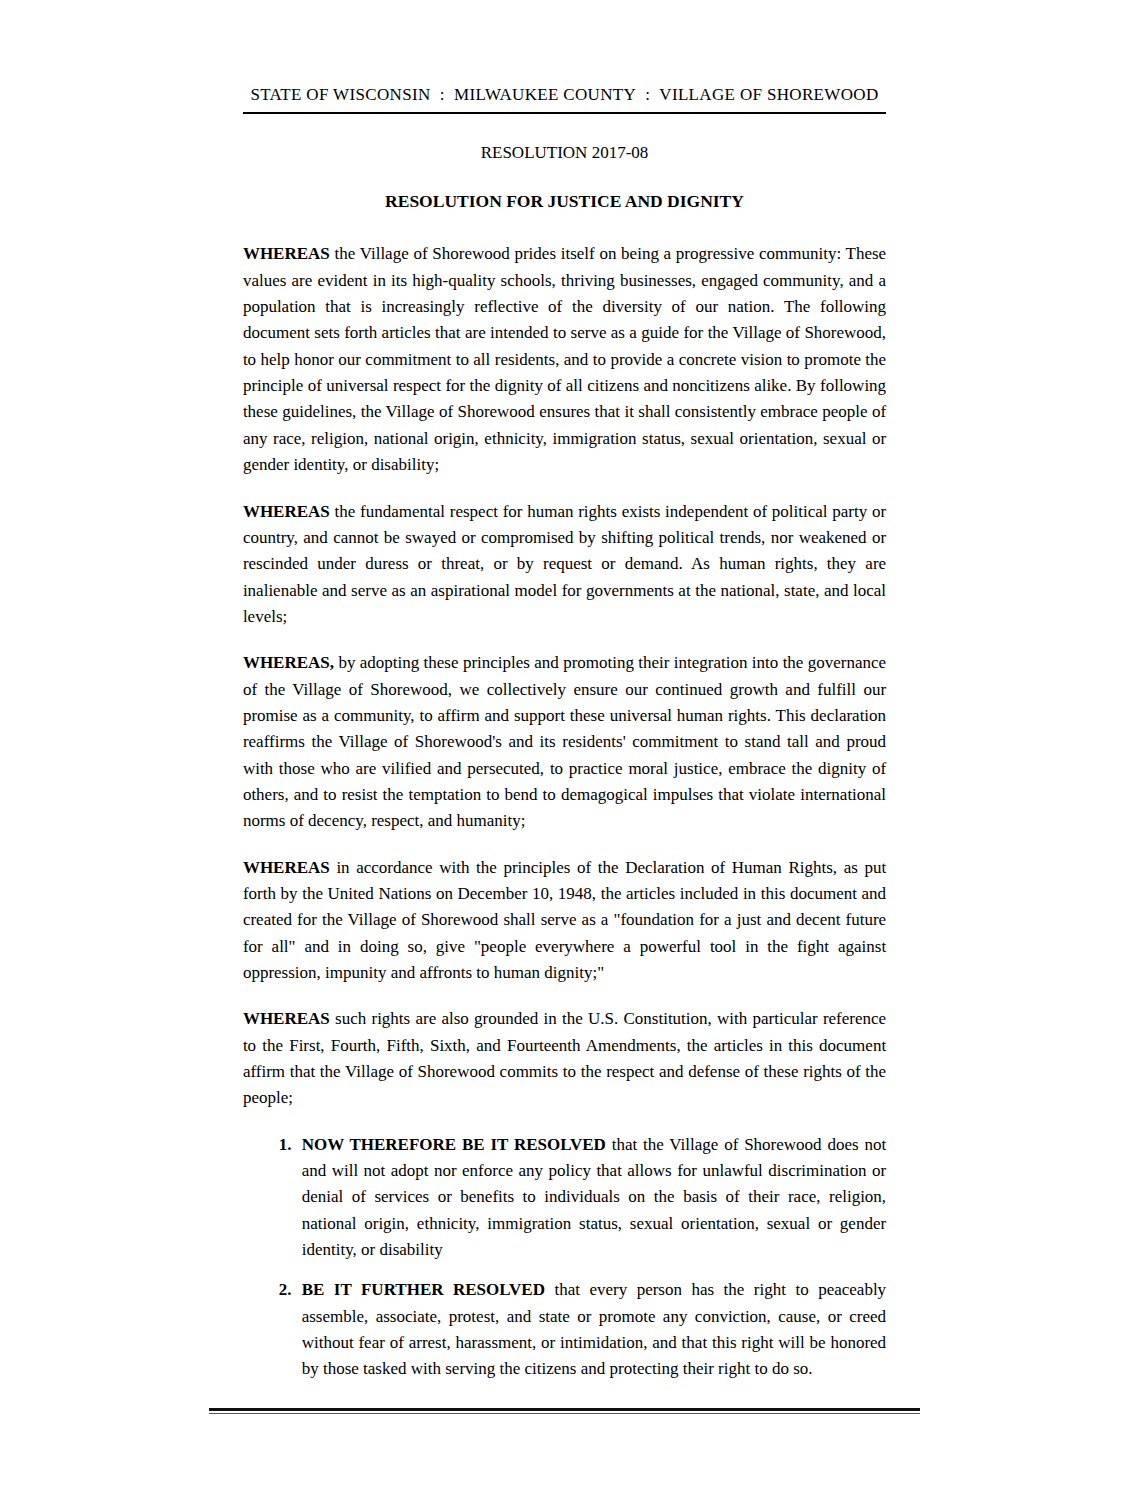STATE OF WISCONSIN : MILWAUKEE COUNTY : VILLAGE OF SHOREWOOD
RESOLUTION 2017-08
RESOLUTION FOR JUSTICE AND DIGNITY
WHEREAS the Village of Shorewood prides itself on being a progressive community: These values are evident in its high-quality schools, thriving businesses, engaged community, and a population that is increasingly reflective of the diversity of our nation. The following document sets forth articles that are intended to serve as a guide for the Village of Shorewood, to help honor our commitment to all residents, and to provide a concrete vision to promote the principle of universal respect for the dignity of all citizens and noncitizens alike. By following these guidelines, the Village of Shorewood ensures that it shall consistently embrace people of any race, religion, national origin, ethnicity, immigration status, sexual orientation, sexual or gender identity, or disability;
WHEREAS the fundamental respect for human rights exists independent of political party or country, and cannot be swayed or compromised by shifting political trends, nor weakened or rescinded under duress or threat, or by request or demand. As human rights, they are inalienable and serve as an aspirational model for governments at the national, state, and local levels;
WHEREAS, by adopting these principles and promoting their integration into the governance of the Village of Shorewood, we collectively ensure our continued growth and fulfill our promise as a community, to affirm and support these universal human rights. This declaration reaffirms the Village of Shorewood's and its residents' commitment to stand tall and proud with those who are vilified and persecuted, to practice moral justice, embrace the dignity of others, and to resist the temptation to bend to demagogical impulses that violate international norms of decency, respect, and humanity;
WHEREAS in accordance with the principles of the Declaration of Human Rights, as put forth by the United Nations on December 10, 1948, the articles included in this document and created for the Village of Shorewood shall serve as a "foundation for a just and decent future for all" and in doing so, give "people everywhere a powerful tool in the fight against oppression, impunity and affronts to human dignity;"
WHEREAS such rights are also grounded in the U.S. Constitution, with particular reference to the First, Fourth, Fifth, Sixth, and Fourteenth Amendments, the articles in this document affirm that the Village of Shorewood commits to the respect and defense of these rights of the people;
NOW THEREFORE BE IT RESOLVED that the Village of Shorewood does not and will not adopt nor enforce any policy that allows for unlawful discrimination or denial of services or benefits to individuals on the basis of their race, religion, national origin, ethnicity, immigration status, sexual orientation, sexual or gender identity, or disability
BE IT FURTHER RESOLVED that every person has the right to peaceably assemble, associate, protest, and state or promote any conviction, cause, or creed without fear of arrest, harassment, or intimidation, and that this right will be honored by those tasked with serving the citizens and protecting their right to do so.